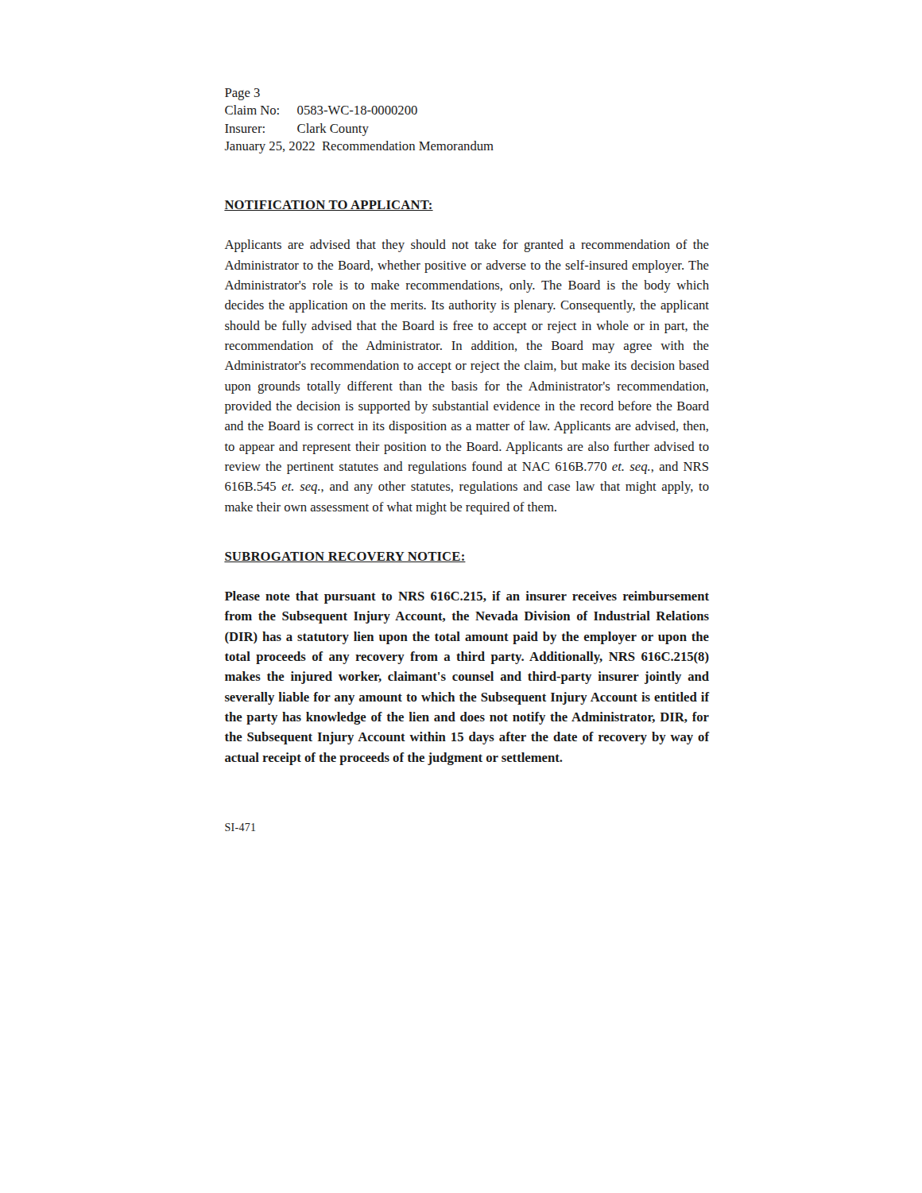Page 3 Claim No: 0583-WC-18-0000200 Insurer: Clark County January 25, 2022 Recommendation Memorandum
NOTIFICATION TO APPLICANT:
Applicants are advised that they should not take for granted a recommendation of the Administrator to the Board, whether positive or adverse to the self-insured employer. The Administrator's role is to make recommendations, only. The Board is the body which decides the application on the merits. Its authority is plenary. Consequently, the applicant should be fully advised that the Board is free to accept or reject in whole or in part, the recommendation of the Administrator. In addition, the Board may agree with the Administrator's recommendation to accept or reject the claim, but make its decision based upon grounds totally different than the basis for the Administrator's recommendation, provided the decision is supported by substantial evidence in the record before the Board and the Board is correct in its disposition as a matter of law. Applicants are advised, then, to appear and represent their position to the Board. Applicants are also further advised to review the pertinent statutes and regulations found at NAC 616B.770 et. seq., and NRS 616B.545 et. seq., and any other statutes, regulations and case law that might apply, to make their own assessment of what might be required of them.
SUBROGATION RECOVERY NOTICE:
Please note that pursuant to NRS 616C.215, if an insurer receives reimbursement from the Subsequent Injury Account, the Nevada Division of Industrial Relations (DIR) has a statutory lien upon the total amount paid by the employer or upon the total proceeds of any recovery from a third party. Additionally, NRS 616C.215(8) makes the injured worker, claimant's counsel and third-party insurer jointly and severally liable for any amount to which the Subsequent Injury Account is entitled if the party has knowledge of the lien and does not notify the Administrator, DIR, for the Subsequent Injury Account within 15 days after the date of recovery by way of actual receipt of the proceeds of the judgment or settlement.
SI-471